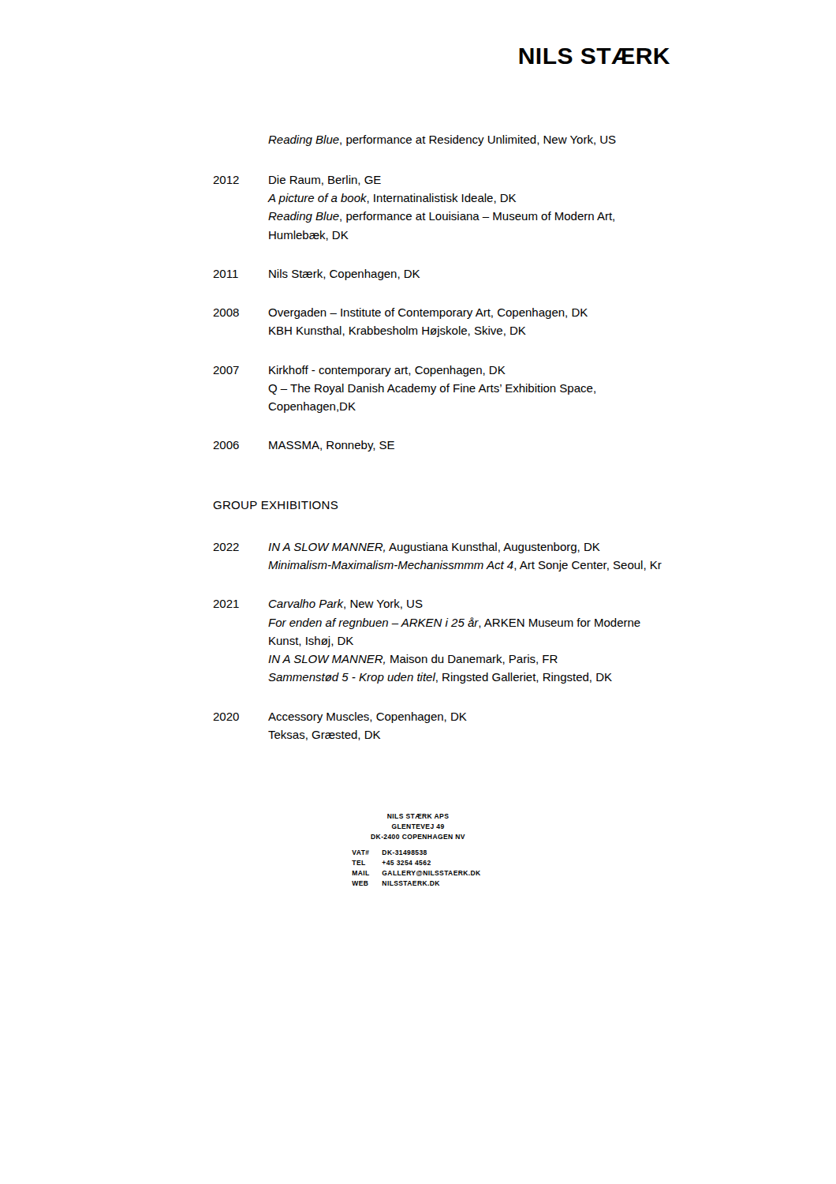NILS STÆRK
Reading Blue, performance at Residency Unlimited, New York, US
2012
Die Raum, Berlin, GE
A picture of a book, Internatinalistisk Ideale, DK
Reading Blue, performance at Louisiana – Museum of Modern Art, Humlebæk, DK
2011
Nils Stærk, Copenhagen, DK
2008
Overgaden – Institute of Contemporary Art, Copenhagen, DK
KBH Kunsthal, Krabbesholm Højskole, Skive, DK
2007
Kirkhoff - contemporary art, Copenhagen, DK
Q – The Royal Danish Academy of Fine Arts’ Exhibition Space, Copenhagen,DK
2006
MASSMA, Ronneby, SE
GROUP EXHIBITIONS
2022
IN A SLOW MANNER, Augustiana Kunsthal, Augustenborg, DK
Minimalism-Maximalism-Mechanissmmm Act 4, Art Sonje Center, Seoul, Kr
2021
Carvalho Park, New York, US
For enden af regnbuen – ARKEN i 25 år, ARKEN Museum for Moderne Kunst, Ishøj, DK
IN A SLOW MANNER, Maison du Danemark, Paris, FR
Sammenstød 5 - Krop uden titel, Ringsted Galleriet, Ringsted, DK
2020
Accessory Muscles, Copenhagen, DK
Teksas, Græsted, DK
NILS STÆRK APS
GLENTEVEJ 49
DK-2400 COPENHAGEN NV
| VAT# | DK-31498538 |
| TEL | +45 3254 4562 |
| MAIL | GALLERY@NILSSTAERK.DK |
| WEB | NILSSTAERK.DK |